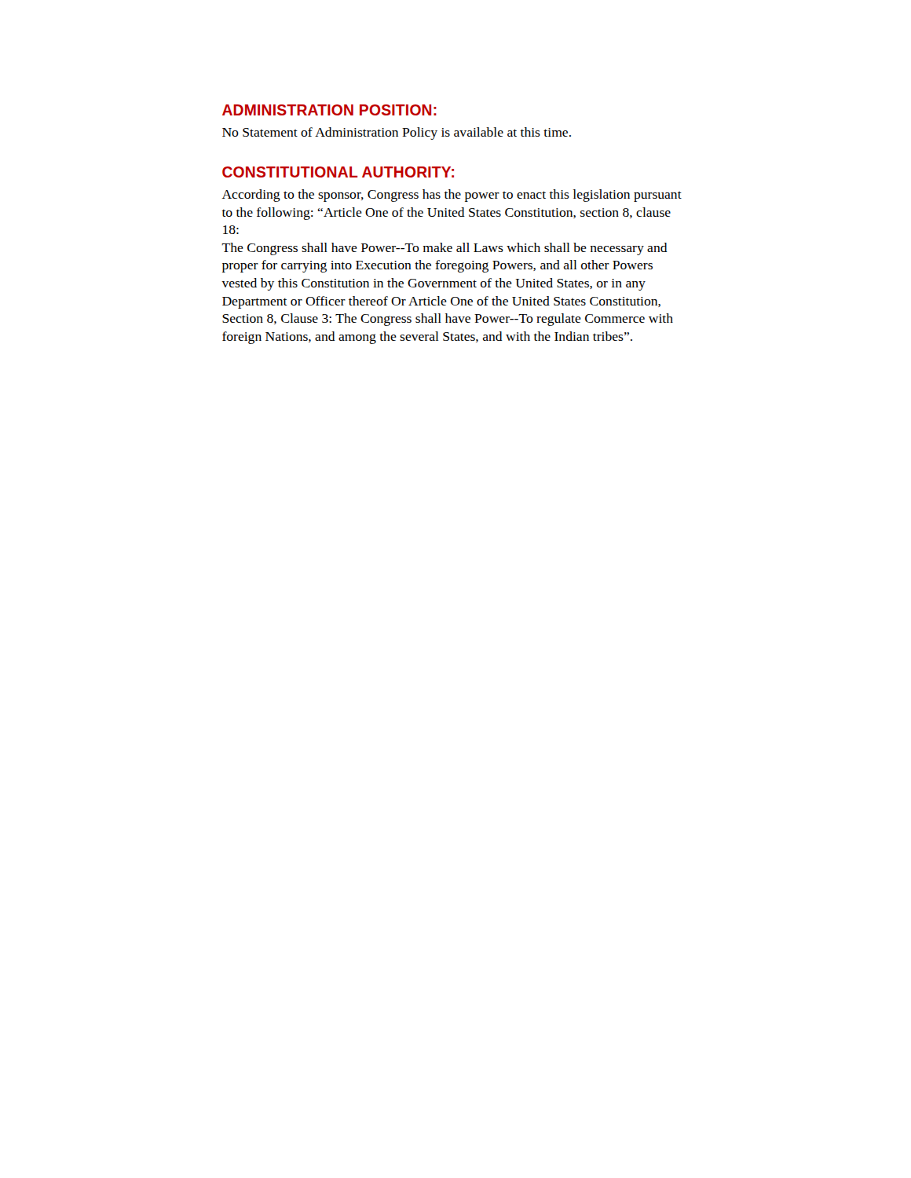ADMINISTRATION POSITION:
No Statement of Administration Policy is available at this time.
CONSTITUTIONAL AUTHORITY:
According to the sponsor, Congress has the power to enact this legislation pursuant to the following: “Article One of the United States Constitution, section 8, clause 18:
The Congress shall have Power--To make all Laws which shall be necessary and proper for carrying into Execution the foregoing Powers, and all other Powers vested by this Constitution in the Government of the United States, or in any Department or Officer thereof Or Article One of the United States Constitution, Section 8, Clause 3: The Congress shall have Power--To regulate Commerce with foreign Nations, and among the several States, and with the Indian tribes”.